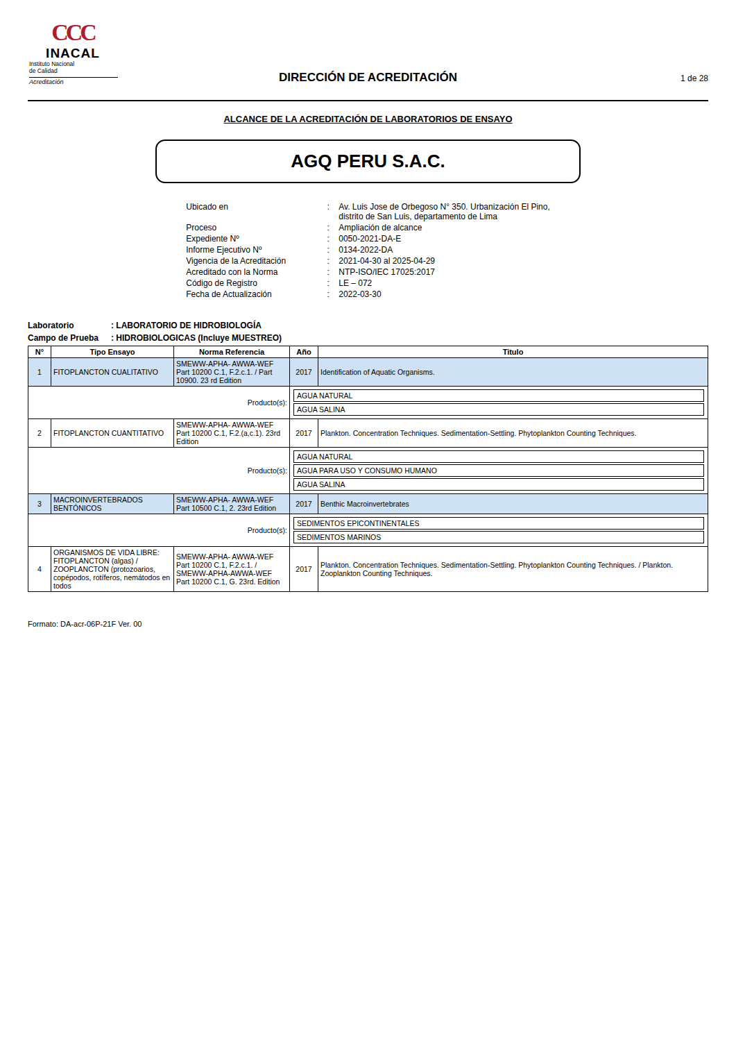CCC
INACAL
Instituto Nacional
de Calidad
Acreditación
DIRECCIÓN DE ACREDITACIÓN
1 de 28
ALCANCE DE LA ACREDITACIÓN DE LABORATORIOS DE ENSAYO
AGQ PERU S.A.C.
| Ubicado en | : | Av. Luis Jose de Orbegoso N° 350. Urbanización El Pino, distrito de San Luis, departamento de Lima |
| Proceso | : | Ampliación de alcance |
| Expediente Nº | : | 0050-2021-DA-E |
| Informe Ejecutivo Nº | : | 0134-2022-DA |
| Vigencia de la Acreditación | : | 2021-04-30 al 2025-04-29 |
| Acreditado con la Norma | : | NTP-ISO/IEC 17025:2017 |
| Código de Registro | : | LE – 072 |
| Fecha de Actualización | : | 2022-03-30 |
Laboratorio: LABORATORIO DE HIDROBIOLOGÍA
Campo de Prueba: HIDROBIOLOGICAS (Incluye MUESTREO)
| N° | Tipo Ensayo | Norma Referencia | Año | Titulo |
| --- | --- | --- | --- | --- |
| 1 | FITOPLANCTON CUALITATIVO | SMEWW-APHA- AWWA-WEF Part 10200 C.1, F.2.c.1. / Part 10900. 23 rd Edition | 2017 | Identification of Aquatic Organisms. |
| Producto(s): | AGUA NATURAL AGUA SALINA |
| 2 | FITOPLANCTON CUANTITATIVO | SMEWW-APHA- AWWA-WEF Part 10200 C.1, F.2.(a,c.1). 23rd Edition | 2017 | Plankton. Concentration Techniques. Sedimentation-Settling. Phytoplankton Counting Techniques. |
| Producto(s): | AGUA NATURAL AGUA PARA USO Y CONSUMO HUMANO AGUA SALINA |
| 3 | MACROINVERTEBRADOS BENTÓNICOS | SMEWW-APHA- AWWA-WEF Part 10500 C.1, 2. 23rd Edition | 2017 | Benthic Macroinvertebrates |
| Producto(s): | SEDIMENTOS EPICONTINENTALES SEDIMENTOS MARINOS |
| 4 | ORGANISMOS DE VIDA LIBRE: FITOPLANCTON (algas) / ZOOPLANCTON (protozoarios, copépodos, rotíferos, nemátodos en todos | SMEWW-APHA- AWWA-WEF Part 10200 C.1, F.2.c.1. / SMEWW-APHA-AWWA-WEF Part 10200 C.1, G. 23rd. Edition | 2017 | Plankton. Concentration Techniques. Sedimentation-Settling. Phytoplankton Counting Techniques. / Plankton. Zooplankton Counting Techniques. |
Formato: DA-acr-06P-21F Ver. 00